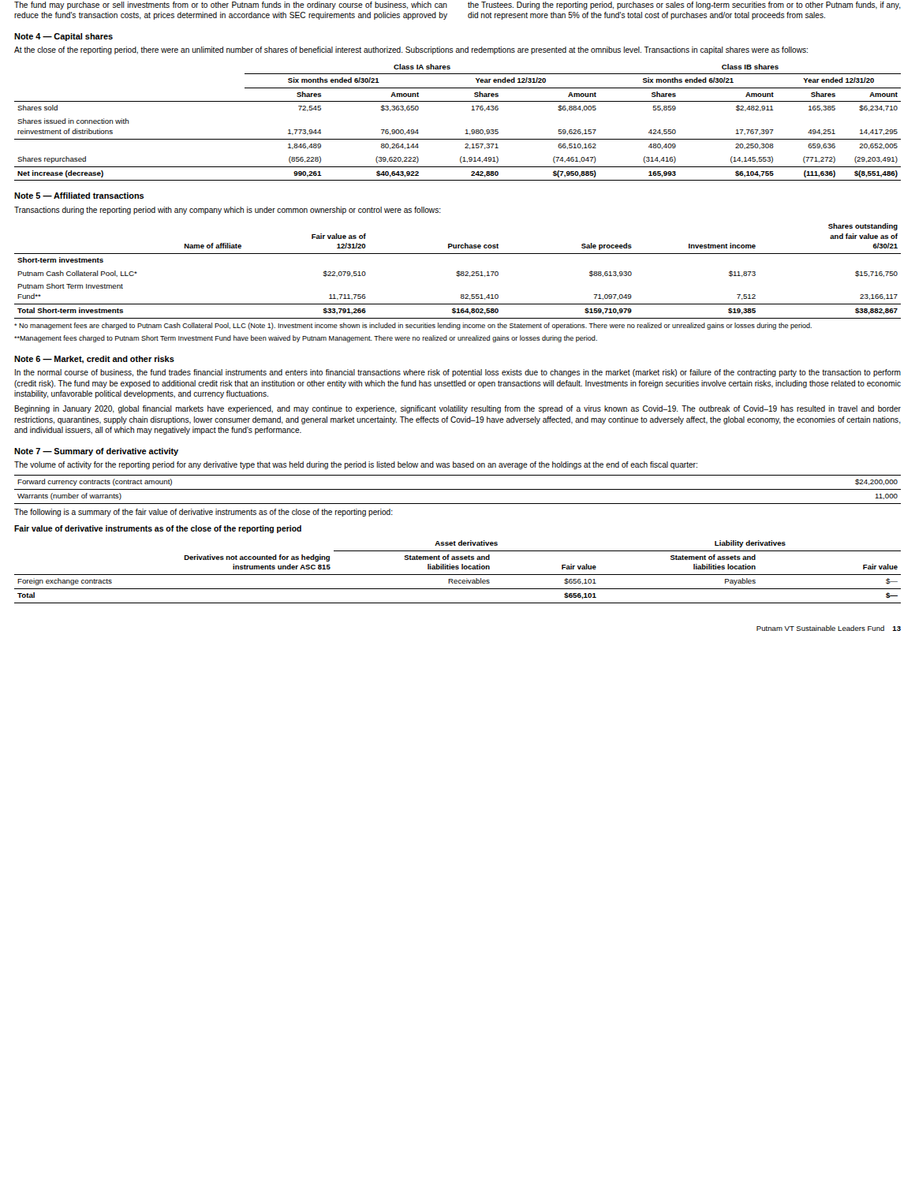The fund may purchase or sell investments from or to other Putnam funds in the ordinary course of business, which can reduce the fund's transaction costs, at prices determined in accordance with SEC requirements and policies approved by the Trustees. During the reporting period, purchases or sales of long-term securities from or to other Putnam funds, if any, did not represent more than 5% of the fund's total cost of purchases and/or total proceeds from sales.
Note 4 — Capital shares
At the close of the reporting period, there were an unlimited number of shares of beneficial interest authorized. Subscriptions and redemptions are presented at the omnibus level. Transactions in capital shares were as follows:
| | Class IA shares | Class IB shares |
| --- | --- | --- |
| | Six months ended 6/30/21 | Year ended 12/31/20 | Six months ended 6/30/21 | Year ended 12/31/20 |
| | Shares | Amount | Shares | Amount | Shares | Amount | Shares | Amount |
| Shares sold | 72,545 | $3,363,650 | 176,436 | $6,884,005 | 55,859 | $2,482,911 | 165,385 | $6,234,710 |
| Shares issued in connection with reinvestment of distributions | 1,773,944 | 76,900,494 | 1,980,935 | 59,626,157 | 424,550 | 17,767,397 | 494,251 | 14,417,295 |
| | 1,846,489 | 80,264,144 | 2,157,371 | 66,510,162 | 480,409 | 20,250,308 | 659,636 | 20,652,005 |
| Shares repurchased | (856,228) | (39,620,222) | (1,914,491) | (74,461,047) | (314,416) | (14,145,553) | (771,272) | (29,203,491) |
| Net increase (decrease) | 990,261 | $40,643,922 | 242,880 | $(7,950,885) | 165,993 | $6,104,755 | (111,636) | $(8,551,486) |
Note 5 — Affiliated transactions
Transactions during the reporting period with any company which is under common ownership or control were as follows:
| Name of affiliate | Fair value as of 12/31/20 | Purchase cost | Sale proceeds | Investment income | Shares outstanding and fair value as of 6/30/21 |
| --- | --- | --- | --- | --- | --- |
| Short-term investments | | | | | |
| Putnam Cash Collateral Pool, LLC* | $22,079,510 | $82,251,170 | $88,613,930 | $11,873 | $15,716,750 |
| Putnam Short Term Investment Fund** | 11,711,756 | 82,551,410 | 71,097,049 | 7,512 | 23,166,117 |
| Total Short-term investments | $33,791,266 | $164,802,580 | $159,710,979 | $19,385 | $38,882,867 |
* No management fees are charged to Putnam Cash Collateral Pool, LLC (Note 1). Investment income shown is included in securities lending income on the Statement of operations. There were no realized or unrealized gains or losses during the period.
**Management fees charged to Putnam Short Term Investment Fund have been waived by Putnam Management. There were no realized or unrealized gains or losses during the period.
Note 6 — Market, credit and other risks
In the normal course of business, the fund trades financial instruments and enters into financial transactions where risk of potential loss exists due to changes in the market (market risk) or failure of the contracting party to the transaction to perform (credit risk). The fund may be exposed to additional credit risk that an institution or other entity with which the fund has unsettled or open transactions will default. Investments in foreign securities involve certain risks, including those related to economic instability, unfavorable political developments, and currency fluctuations.
Beginning in January 2020, global financial markets have experienced, and may continue to experience, significant volatility resulting from the spread of a virus known as Covid–19. The outbreak of Covid–19 has resulted in travel and border restrictions, quarantines, supply chain disruptions, lower consumer demand, and general market uncertainty. The effects of Covid–19 have adversely affected, and may continue to adversely affect, the global economy, the economies of certain nations, and individual issuers, all of which may negatively impact the fund's performance.
Note 7 — Summary of derivative activity
The volume of activity for the reporting period for any derivative type that was held during the period is listed below and was based on an average of the holdings at the end of each fiscal quarter:
| Forward currency contracts (contract amount) | $24,200,000 |
| Warrants (number of warrants) | 11,000 |
The following is a summary of the fair value of derivative instruments as of the close of the reporting period:
Fair value of derivative instruments as of the close of the reporting period
| | Asset derivatives | Liability derivatives |
| --- | --- | --- |
| Derivatives not accounted for as hedging instruments under ASC 815 | Statement of assets and liabilities location | Fair value | Statement of assets and liabilities location | Fair value |
| Foreign exchange contracts | Receivables | $656,101 | Payables | $— |
| Total | | $656,101 | | $— |
Putnam VT Sustainable Leaders Fund13